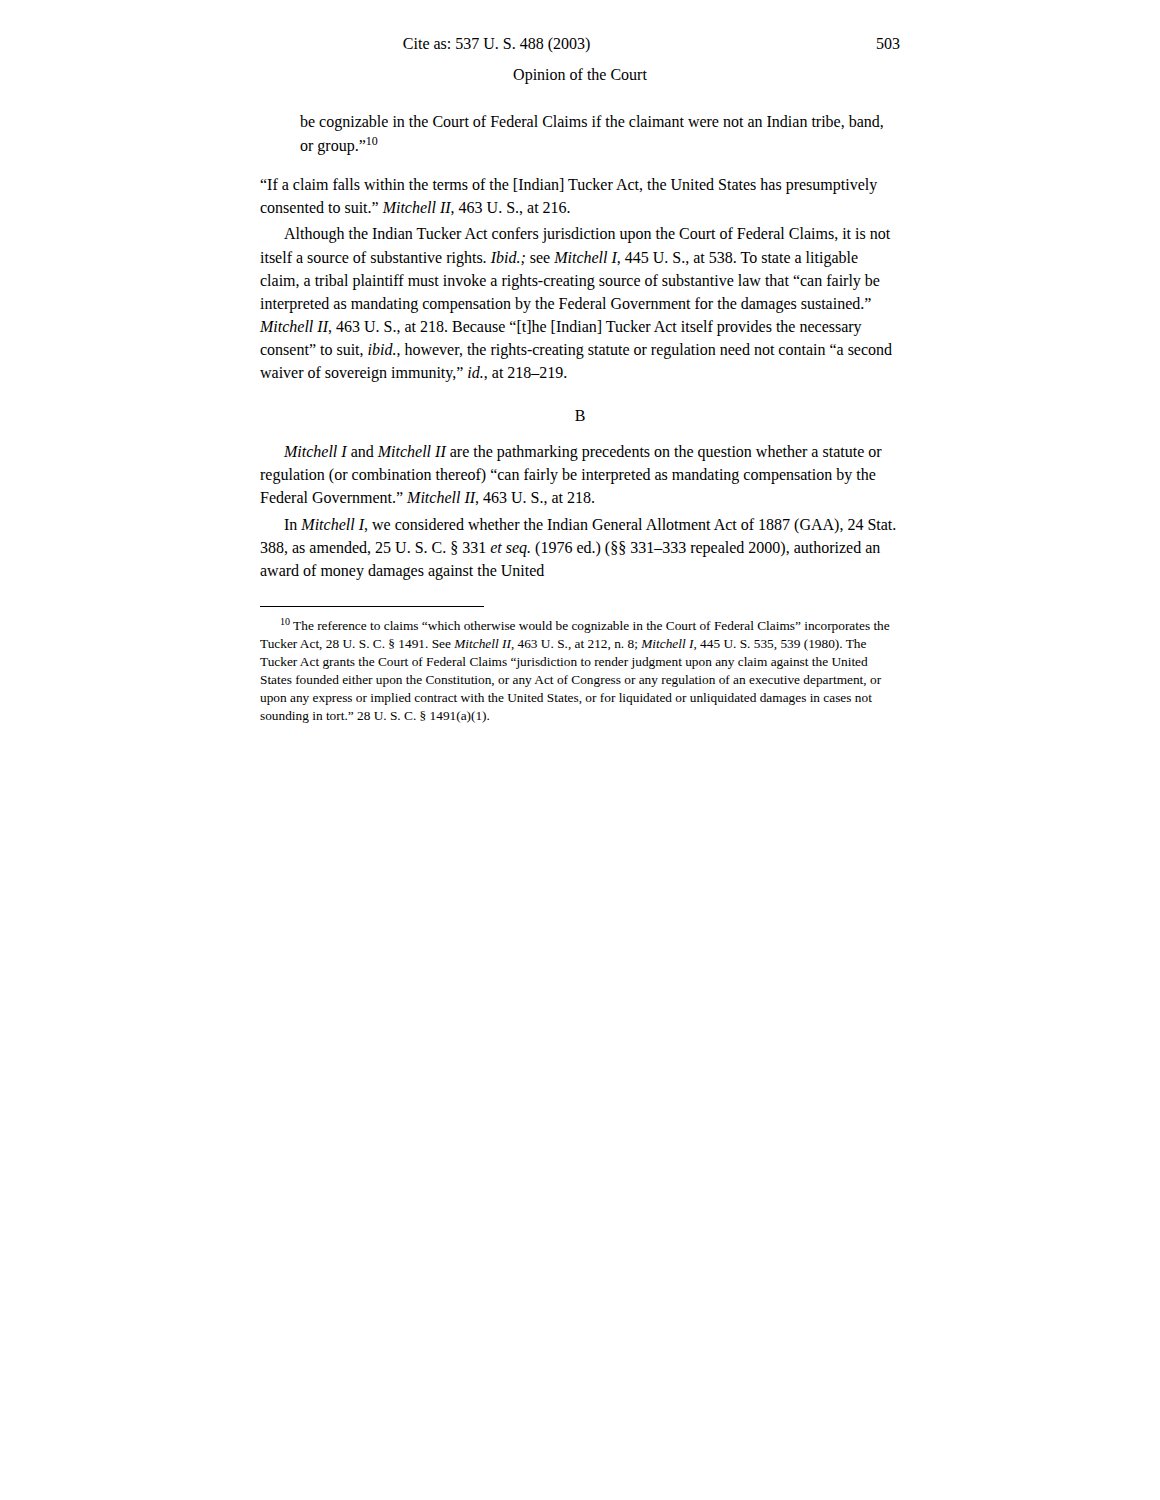Cite as: 537 U. S. 488 (2003) 503
Opinion of the Court
be cognizable in the Court of Federal Claims if the claimant were not an Indian tribe, band, or group.”10
“If a claim falls within the terms of the [Indian] Tucker Act, the United States has presumptively consented to suit.” Mitchell II, 463 U. S., at 216.
Although the Indian Tucker Act confers jurisdiction upon the Court of Federal Claims, it is not itself a source of substantive rights. Ibid.; see Mitchell I, 445 U. S., at 538. To state a litigable claim, a tribal plaintiff must invoke a rights-creating source of substantive law that “can fairly be interpreted as mandating compensation by the Federal Government for the damages sustained.” Mitchell II, 463 U. S., at 218. Because “[t]he [Indian] Tucker Act itself provides the necessary consent” to suit, ibid., however, the rights-creating statute or regulation need not contain “a second waiver of sovereign immunity,” id., at 218–219.
B
Mitchell I and Mitchell II are the pathmarking precedents on the question whether a statute or regulation (or combination thereof) “can fairly be interpreted as mandating compensation by the Federal Government.” Mitchell II, 463 U. S., at 218.
In Mitchell I, we considered whether the Indian General Allotment Act of 1887 (GAA), 24 Stat. 388, as amended, 25 U. S. C. § 331 et seq. (1976 ed.) (§§ 331–333 repealed 2000), authorized an award of money damages against the United
10 The reference to claims “which otherwise would be cognizable in the Court of Federal Claims” incorporates the Tucker Act, 28 U. S. C. § 1491. See Mitchell II, 463 U. S., at 212, n. 8; Mitchell I, 445 U. S. 535, 539 (1980). The Tucker Act grants the Court of Federal Claims “jurisdiction to render judgment upon any claim against the United States founded either upon the Constitution, or any Act of Congress or any regulation of an executive department, or upon any express or implied contract with the United States, or for liquidated or unliquidated damages in cases not sounding in tort.” 28 U. S. C. § 1491(a)(1).